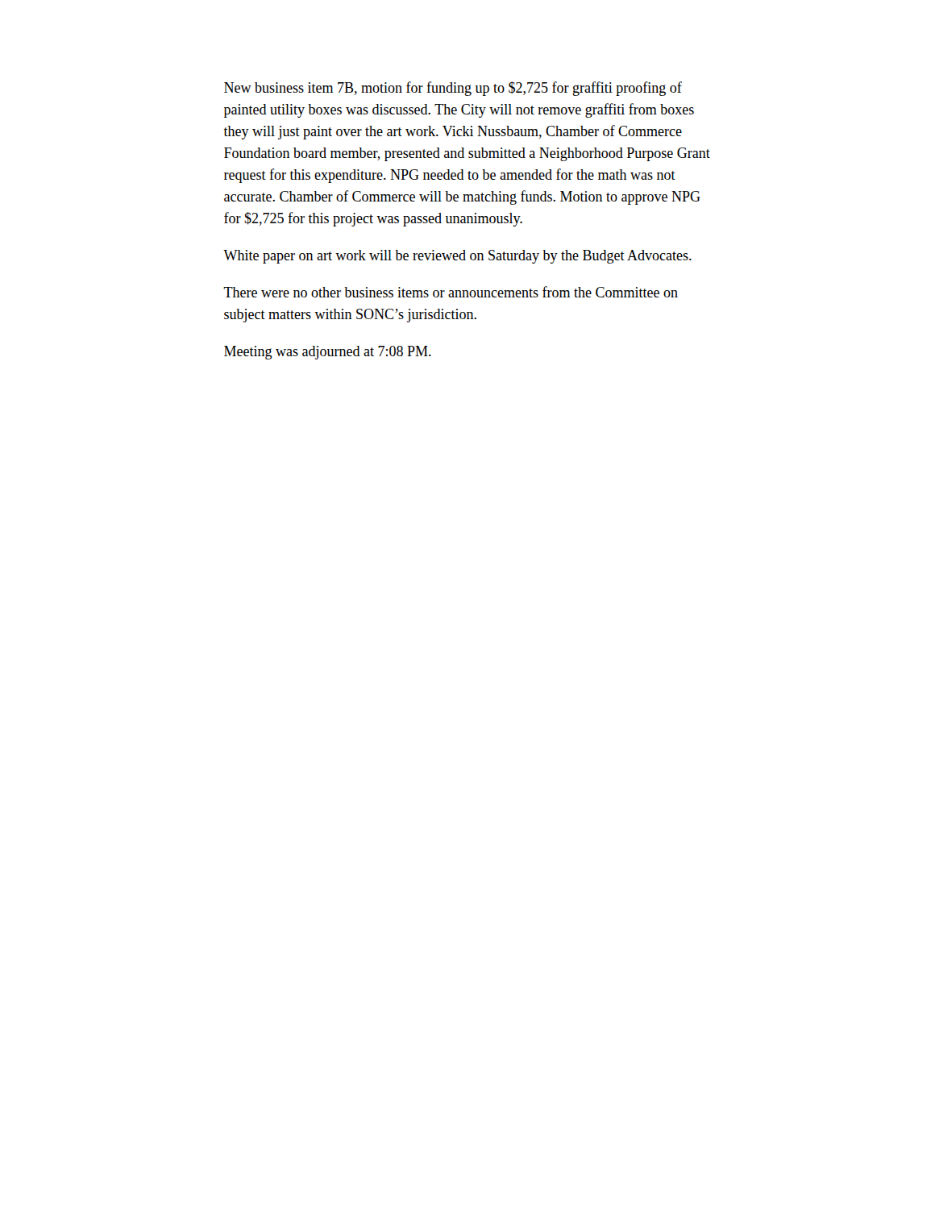New business item 7B, motion for funding up to $2,725 for graffiti proofing of painted utility boxes was discussed. The City will not remove graffiti from boxes they will just paint over the art work. Vicki Nussbaum, Chamber of Commerce Foundation board member, presented and submitted a Neighborhood Purpose Grant request for this expenditure. NPG needed to be amended for the math was not accurate. Chamber of Commerce will be matching funds. Motion to approve NPG for $2,725 for this project was passed unanimously.
White paper on art work will be reviewed on Saturday by the Budget Advocates.
There were no other business items or announcements from the Committee on subject matters within SONC’s jurisdiction.
Meeting was adjourned at 7:08 PM.